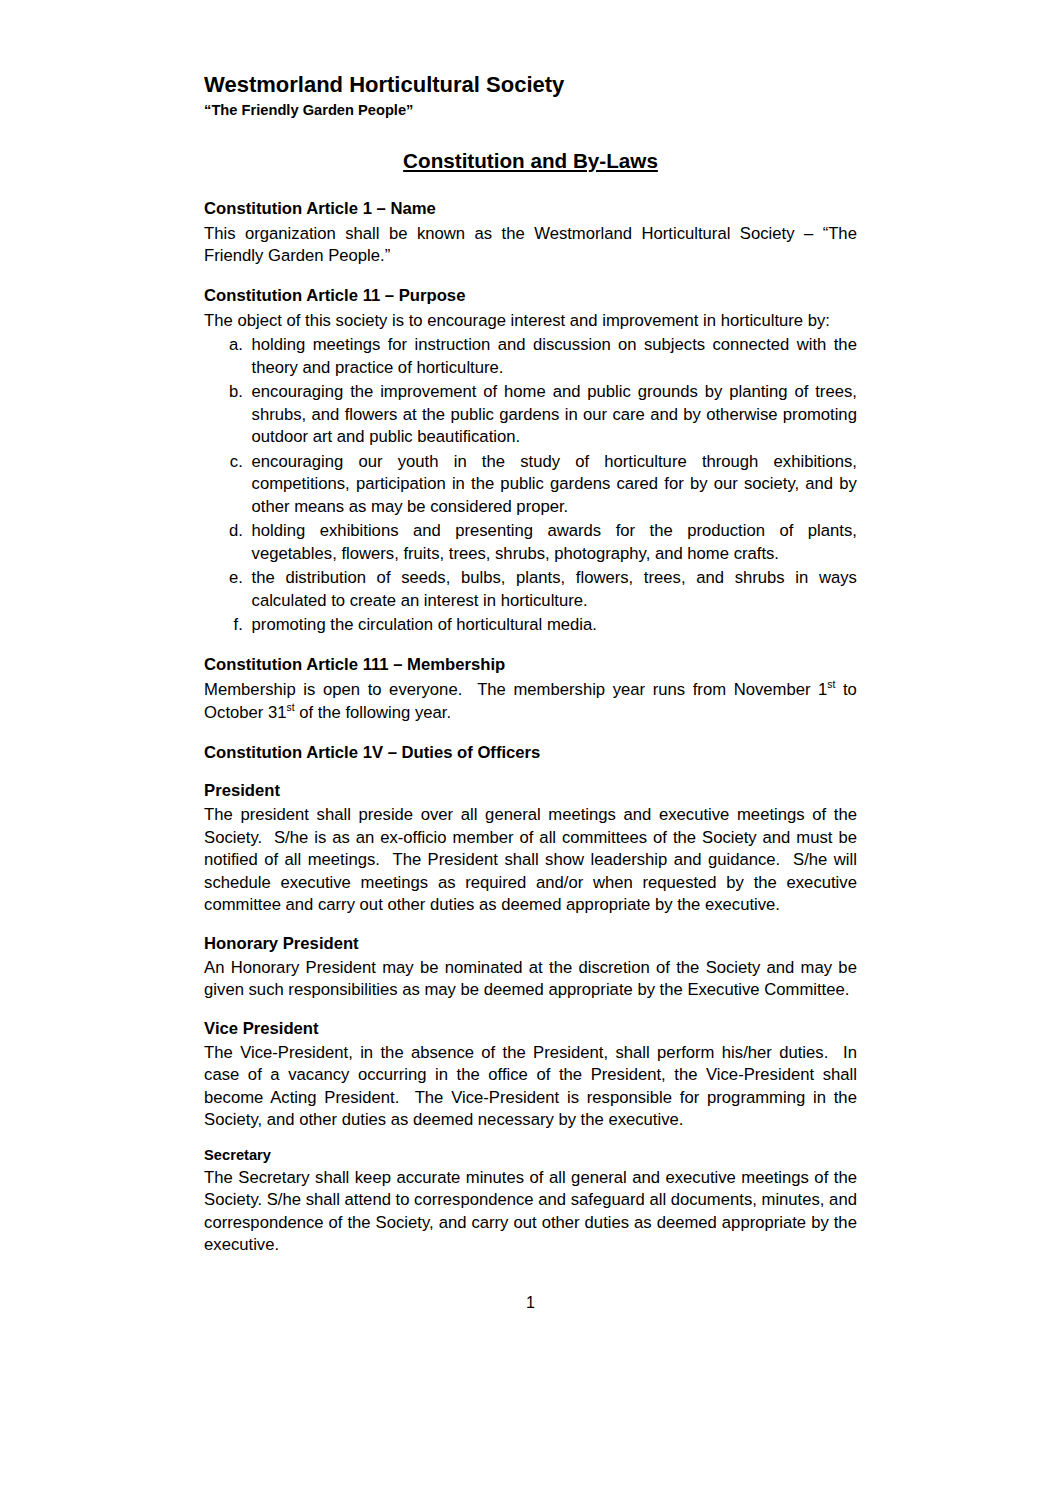Westmorland Horticultural Society
“The Friendly Garden People”
Constitution and By-Laws
Constitution Article 1 – Name
This organization shall be known as the Westmorland Horticultural Society – “The Friendly Garden People.”
Constitution Article 11 – Purpose
The object of this society is to encourage interest and improvement in horticulture by:
holding meetings for instruction and discussion on subjects connected with the theory and practice of horticulture.
encouraging the improvement of home and public grounds by planting of trees, shrubs, and flowers at the public gardens in our care and by otherwise promoting outdoor art and public beautification.
encouraging our youth in the study of horticulture through exhibitions, competitions, participation in the public gardens cared for by our society, and by other means as may be considered proper.
holding exhibitions and presenting awards for the production of plants, vegetables, flowers, fruits, trees, shrubs, photography, and home crafts.
the distribution of seeds, bulbs, plants, flowers, trees, and shrubs in ways calculated to create an interest in horticulture.
promoting the circulation of horticultural media.
Constitution Article 111 – Membership
Membership is open to everyone. The membership year runs from November 1st to October 31st of the following year.
Constitution Article 1V – Duties of Officers
President
The president shall preside over all general meetings and executive meetings of the Society. S/he is as an ex-officio member of all committees of the Society and must be notified of all meetings. The President shall show leadership and guidance. S/he will schedule executive meetings as required and/or when requested by the executive committee and carry out other duties as deemed appropriate by the executive.
Honorary President
An Honorary President may be nominated at the discretion of the Society and may be given such responsibilities as may be deemed appropriate by the Executive Committee.
Vice President
The Vice-President, in the absence of the President, shall perform his/her duties. In case of a vacancy occurring in the office of the President, the Vice-President shall become Acting President. The Vice-President is responsible for programming in the Society, and other duties as deemed necessary by the executive.
Secretary
The Secretary shall keep accurate minutes of all general and executive meetings of the Society. S/he shall attend to correspondence and safeguard all documents, minutes, and correspondence of the Society, and carry out other duties as deemed appropriate by the executive.
1